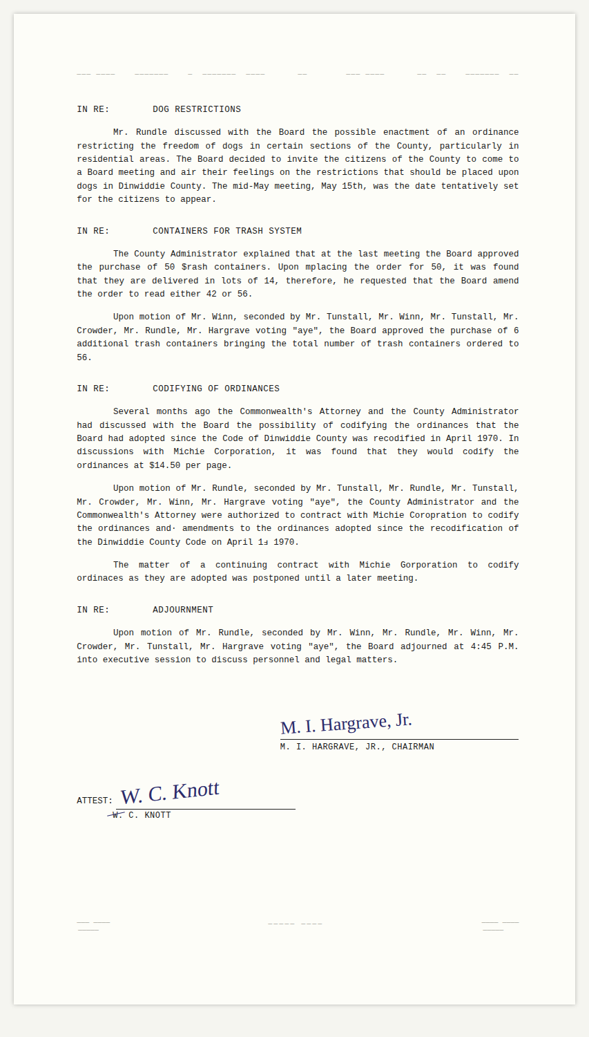‾‾‾ ‾‾‾‾ ‾‾‾‾‾‾‾ ‾ ‾‾‾‾‾‾‾ ‾‾‾‾ ‾‾ ‾‾‾ ‾‾‾‾ ‾‾ ‾‾ ‾‾‾‾‾‾‾ ‾‾
IN RE:
DOG RESTRICTIONS
Mr. Rundle discussed with the Board the possible enactment of an ordinance restricting the freedom of dogs in certain sections of the County, particularly in residential areas. The Board decided to invite the citizens of the County to come to a Board meeting and air their feelings on the restrictions that should be placed upon dogs in Dinwiddie County. The mid-May meeting, May 15th, was the date tentatively set for the citizens to appear.
IN RE:
CONTAINERS FOR TRASH SYSTEM
The County Administrator explained that at the last meeting the Board approved the purchase of 50 $rash containers. Upon mplacing the order for 50, it was found that they are delivered in lots of 14, therefore, he requested that the Board amend the order to read either 42 or 56.
Upon motion of Mr. Winn, seconded by Mr. Tunstall, Mr. Winn, Mr. Tunstall, Mr. Crowder, Mr. Rundle, Mr. Hargrave voting "aye", the Board approved the purchase of 6 additional trash containers bringing the total number of trash containers ordered to 56.
IN RE:
CODIFYING OF ORDINANCES
Several months ago the Commonwealth's Attorney and the County Administrator had discussed with the Board the possibility of codifying the ordinances that the Board had adopted since the Code of Dinwiddie County was recodified in April 1970. In discussions with Michie Corporation, it was found that they would codify the ordinances at $14.50 per page.
Upon motion of Mr. Rundle, seconded by Mr. Tunstall, Mr. Rundle, Mr. Tunstall, Mr. Crowder, Mr. Winn, Mr. Hargrave voting "aye", the County Administrator and the Commonwealth's Attorney were authorized to contract with Michie Coropration to codify the ordinances and· amendments to the ordinances adopted since the recodification of the Dinwiddie County Code on April 1ⅎ 1970.
The matter of a continuing contract with Michie Gorporation to codify ordinaces as they are adopted was postponed until a later meeting.
IN RE:
ADJOURNMENT
Upon motion of Mr. Rundle, seconded by Mr. Winn, Mr. Rundle, Mr. Winn, Mr. Crowder, Mr. Tunstall, Mr. Hargrave voting "aye", the Board adjourned at 4:45 P.M. into executive session to discuss personnel and legal matters.
M. I. Hargrave, Jr.
M. I. HARGRAVE, JR., CHAIRMAN
ATTEST:
W. C. Knott
W. C. KNOTT
‾‾‾ ‾‾‾‾
   ‾‾‾‾‾
‾‾‾‾‾ ‾‾‾‾
‾‾‾‾ ‾‾‾‾
   ‾‾‾‾‾